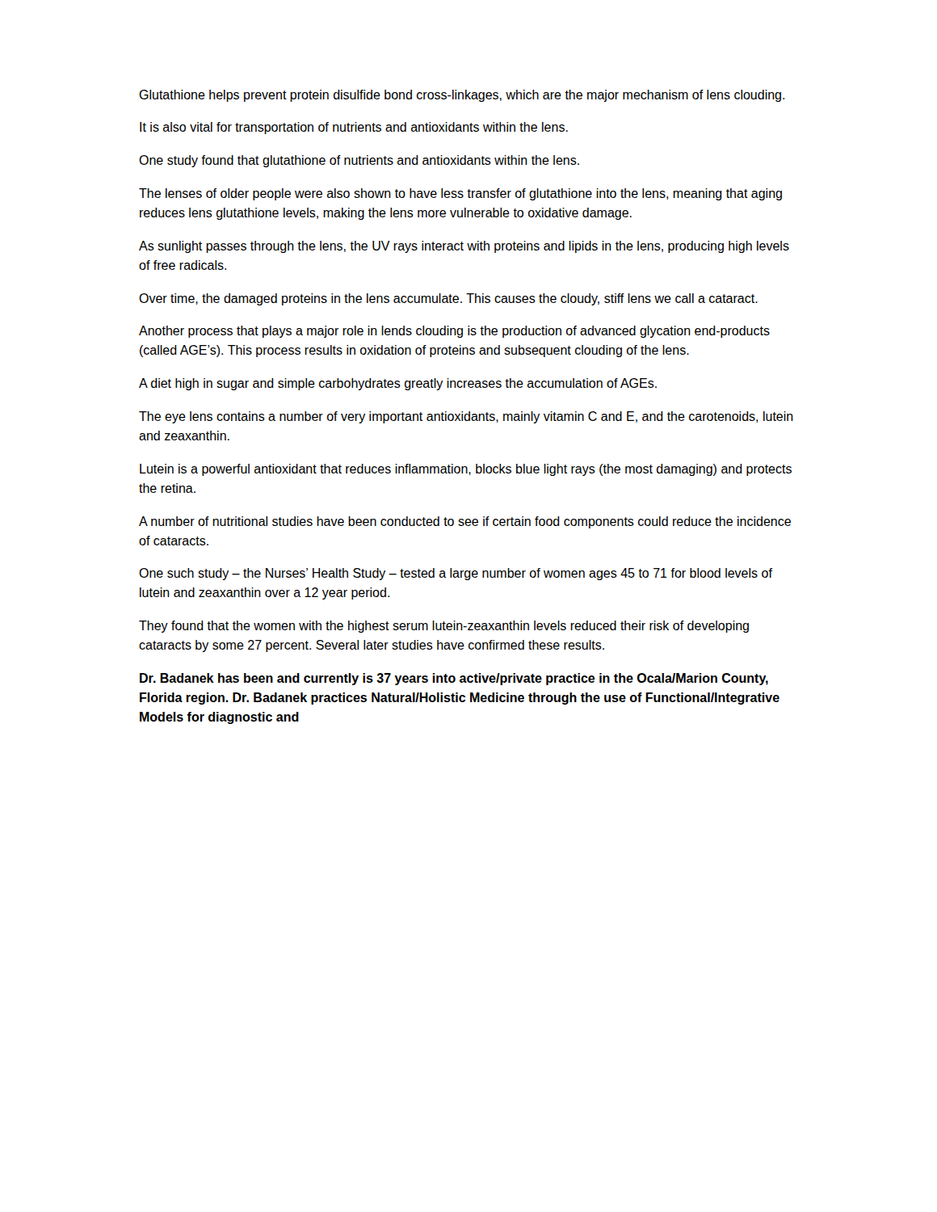Glutathione helps prevent protein disulfide bond cross-linkages, which are the major mechanism of lens clouding.
It is also vital for transportation of nutrients and antioxidants within the lens.
One study found that glutathione of nutrients and antioxidants within the lens.
The lenses of older people were also shown to have less transfer of glutathione into the lens, meaning that aging reduces lens glutathione levels, making the lens more vulnerable to oxidative damage.
As sunlight passes through the lens, the UV rays interact with proteins and lipids in the lens, producing high levels of free radicals.
Over time, the damaged proteins in the lens accumulate. This causes the cloudy, stiff lens we call a cataract.
Another process that plays a major role in lends clouding is the production of advanced glycation end-products (called AGE’s). This process results in oxidation of proteins and subsequent clouding of the lens.
A diet high in sugar and simple carbohydrates greatly increases the accumulation of AGEs.
The eye lens contains a number of very important antioxidants, mainly vitamin C and E, and the carotenoids, lutein and zeaxanthin.
Lutein is a powerful antioxidant that reduces inflammation, blocks blue light rays (the most damaging) and protects the retina.
A number of nutritional studies have been conducted to see if certain food components could reduce the incidence of cataracts.
One such study – the Nurses’ Health Study – tested a large number of women ages 45 to 71 for blood levels of lutein and zeaxanthin over a 12 year period.
They found that the women with the highest serum lutein-zeaxanthin levels reduced their risk of developing cataracts by some 27 percent. Several later studies have confirmed these results.
Dr. Badanek has been and currently is 37 years into active/private practice in the Ocala/Marion County, Florida region. Dr. Badanek practices Natural/Holistic Medicine through the use of Functional/Integrative Models for diagnostic and